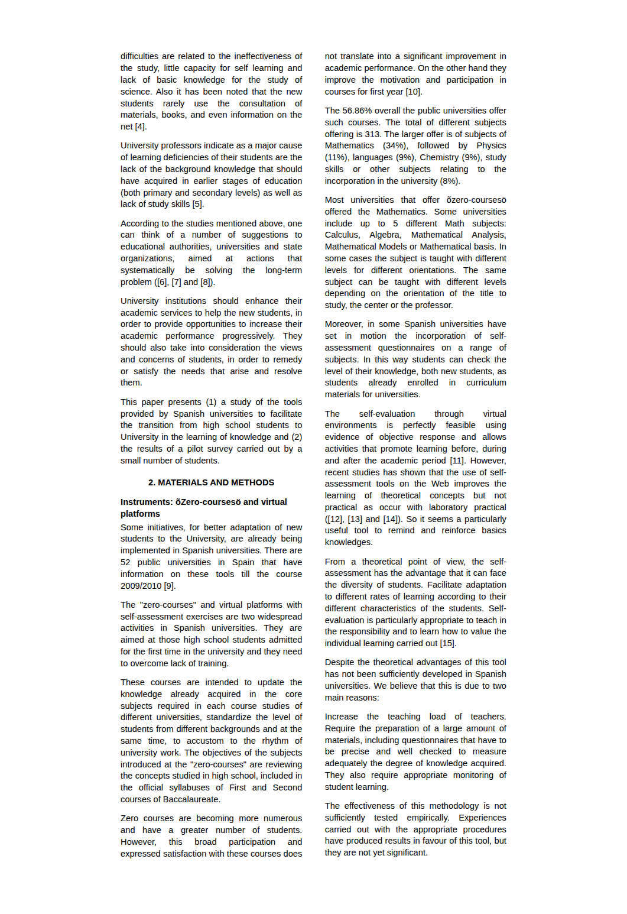difficulties are related to the ineffectiveness of the study, little capacity for self learning and lack of basic knowledge for the study of science. Also it has been noted that the new students rarely use the consultation of materials, books, and even information on the net [4].
University professors indicate as a major cause of learning deficiencies of their students are the lack of the background knowledge that should have acquired in earlier stages of education (both primary and secondary levels) as well as lack of study skills [5].
According to the studies mentioned above, one can think of a number of suggestions to educational authorities, universities and state organizations, aimed at actions that systematically be solving the long-term problem ([6], [7] and [8]).
University institutions should enhance their academic services to help the new students, in order to provide opportunities to increase their academic performance progressively. They should also take into consideration the views and concerns of students, in order to remedy or satisfy the needs that arise and resolve them.
This paper presents (1) a study of the tools provided by Spanish universities to facilitate the transition from high school students to University in the learning of knowledge and (2) the results of a pilot survey carried out by a small number of students.
2. MATERIALS AND METHODS
Instruments: õZero-coursesö and virtual platforms
Some initiatives, for better adaptation of new students to the University, are already being implemented in Spanish universities. There are 52 public universities in Spain that have information on these tools till the course 2009/2010 [9].
The "zero-courses" and virtual platforms with self-assessment exercises are two widespread activities in Spanish universities. They are aimed at those high school students admitted for the first time in the university and they need to overcome lack of training.
These courses are intended to update the knowledge already acquired in the core subjects required in each course studies of different universities, standardize the level of students from different backgrounds and at the same time, to accustom to the rhythm of university work. The objectives of the subjects introduced at the "zero-courses" are reviewing the concepts studied in high school, included in the official syllabuses of First and Second courses of Baccalaureate.
Zero courses are becoming more numerous and have a greater number of students. However, this broad participation and expressed satisfaction with these courses does not translate into a significant improvement in academic performance. On the other hand they improve the motivation and participation in courses for first year [10].
The 56.86% overall the public universities offer such courses. The total of different subjects offering is 313. The larger offer is of subjects of Mathematics (34%), followed by Physics (11%), languages (9%), Chemistry (9%), study skills or other subjects relating to the incorporation in the university (8%).
Most universities that offer õzero-coursesö offered the Mathematics. Some universities include up to 5 different Math subjects: Calculus, Algebra, Mathematical Analysis, Mathematical Models or Mathematical basis. In some cases the subject is taught with different levels for different orientations. The same subject can be taught with different levels depending on the orientation of the title to study, the center or the professor.
Moreover, in some Spanish universities have set in motion the incorporation of self-assessment questionnaires on a range of subjects. In this way students can check the level of their knowledge, both new students, as students already enrolled in curriculum materials for universities.
The self-evaluation through virtual environments is perfectly feasible using evidence of objective response and allows activities that promote learning before, during and after the academic period [11]. However, recent studies has shown that the use of self-assessment tools on the Web improves the learning of theoretical concepts but not practical as occur with laboratory practical ([12], [13] and [14]). So it seems a particularly useful tool to remind and reinforce basics knowledges.
From a theoretical point of view, the self-assessment has the advantage that it can face the diversity of students. Facilitate adaptation to different rates of learning according to their different characteristics of the students. Self-evaluation is particularly appropriate to teach in the responsibility and to learn how to value the individual learning carried out [15].
Despite the theoretical advantages of this tool has not been sufficiently developed in Spanish universities. We believe that this is due to two main reasons:
Increase the teaching load of teachers. Require the preparation of a large amount of materials, including questionnaires that have to be precise and well checked to measure adequately the degree of knowledge acquired. They also require appropriate monitoring of student learning.
The effectiveness of this methodology is not sufficiently tested empirically. Experiences carried out with the appropriate procedures have produced results in favour of this tool, but they are not yet significant.